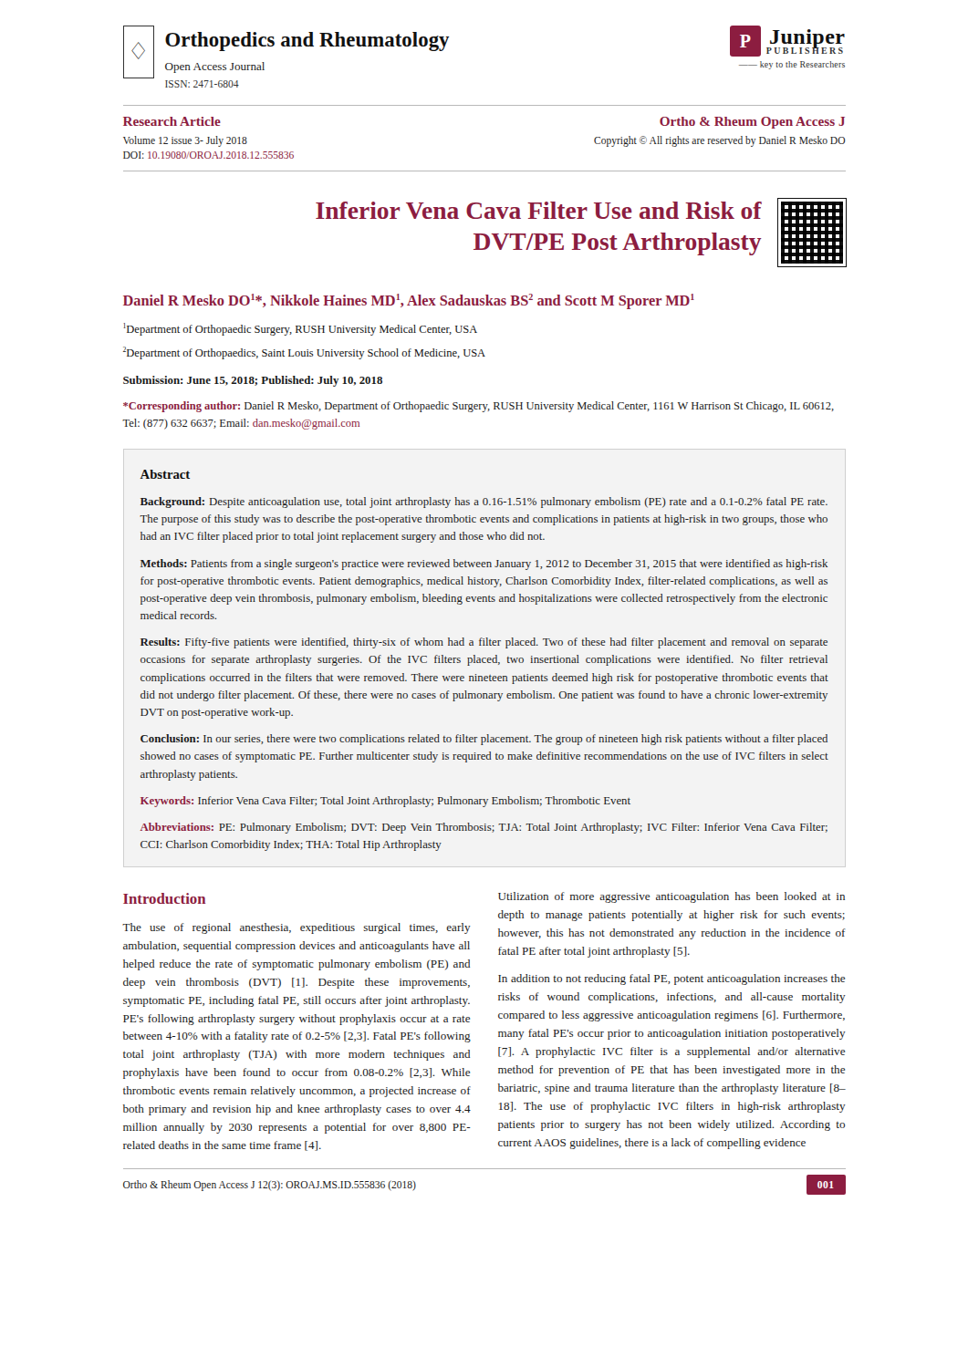♢
Orthopedics and Rheumatology
Open Access Journal
ISSN: 2471-6804
P JuniperPUBLISHERS
—— key to the Researchers
Research Article
Volume 12 issue 3- July 2018
DOI: 10.19080/OROAJ.2018.12.555836
Ortho & Rheum Open Access J
Copyright © All rights are reserved by Daniel R Mesko DO
Inferior Vena Cava Filter Use and Risk of
DVT/PE Post Arthroplasty
Daniel R Mesko DO1*, Nikkole Haines MD1, Alex Sadauskas BS2 and Scott M Sporer MD1
1Department of Orthopaedic Surgery, RUSH University Medical Center, USA
2Department of Orthopaedics, Saint Louis University School of Medicine, USA
Submission: June 15, 2018; Published: July 10, 2018
*Corresponding author: Daniel R Mesko, Department of Orthopaedic Surgery, RUSH University Medical Center, 1161 W Harrison St Chicago, IL 60612, Tel: (877) 632 6637; Email: dan.mesko@gmail.com
Abstract
Background: Despite anticoagulation use, total joint arthroplasty has a 0.16-1.51% pulmonary embolism (PE) rate and a 0.1-0.2% fatal PE rate. The purpose of this study was to describe the post-operative thrombotic events and complications in patients at high-risk in two groups, those who had an IVC filter placed prior to total joint replacement surgery and those who did not.
Methods: Patients from a single surgeon's practice were reviewed between January 1, 2012 to December 31, 2015 that were identified as high-risk for post-operative thrombotic events. Patient demographics, medical history, Charlson Comorbidity Index, filter-related complications, as well as post-operative deep vein thrombosis, pulmonary embolism, bleeding events and hospitalizations were collected retrospectively from the electronic medical records.
Results: Fifty-five patients were identified, thirty-six of whom had a filter placed. Two of these had filter placement and removal on separate occasions for separate arthroplasty surgeries. Of the IVC filters placed, two insertional complications were identified. No filter retrieval complications occurred in the filters that were removed. There were nineteen patients deemed high risk for postoperative thrombotic events that did not undergo filter placement. Of these, there were no cases of pulmonary embolism. One patient was found to have a chronic lower-extremity DVT on post-operative work-up.
Conclusion: In our series, there were two complications related to filter placement. The group of nineteen high risk patients without a filter placed showed no cases of symptomatic PE. Further multicenter study is required to make definitive recommendations on the use of IVC filters in select arthroplasty patients.
Keywords: Inferior Vena Cava Filter; Total Joint Arthroplasty; Pulmonary Embolism; Thrombotic Event
Abbreviations: PE: Pulmonary Embolism; DVT: Deep Vein Thrombosis; TJA: Total Joint Arthroplasty; IVC Filter: Inferior Vena Cava Filter; CCI: Charlson Comorbidity Index; THA: Total Hip Arthroplasty
Introduction
The use of regional anesthesia, expeditious surgical times, early ambulation, sequential compression devices and anticoagulants have all helped reduce the rate of symptomatic pulmonary embolism (PE) and deep vein thrombosis (DVT) [1]. Despite these improvements, symptomatic PE, including fatal PE, still occurs after joint arthroplasty. PE's following arthroplasty surgery without prophylaxis occur at a rate between 4-10% with a fatality rate of 0.2-5% [2,3]. Fatal PE's following total joint arthroplasty (TJA) with more modern techniques and prophylaxis have been found to occur from 0.08-0.2% [2,3]. While thrombotic events remain relatively uncommon, a projected increase of both primary and revision hip and knee arthroplasty cases to over 4.4 million annually by 2030 represents a potential for over 8,800 PE-related deaths in the same time frame [4].
Utilization of more aggressive anticoagulation has been looked at in depth to manage patients potentially at higher risk for such events; however, this has not demonstrated any reduction in the incidence of fatal PE after total joint arthroplasty [5].
In addition to not reducing fatal PE, potent anticoagulation increases the risks of wound complications, infections, and all-cause mortality compared to less aggressive anticoagulation regimens [6]. Furthermore, many fatal PE's occur prior to anticoagulation initiation postoperatively [7]. A prophylactic IVC filter is a supplemental and/or alternative method for prevention of PE that has been investigated more in the bariatric, spine and trauma literature than the arthroplasty literature [8–18]. The use of prophylactic IVC filters in high-risk arthroplasty patients prior to surgery has not been widely utilized. According to current AAOS guidelines, there is a lack of compelling evidence
Ortho & Rheum Open Access J 12(3): OROAJ.MS.ID.555836 (2018) 001